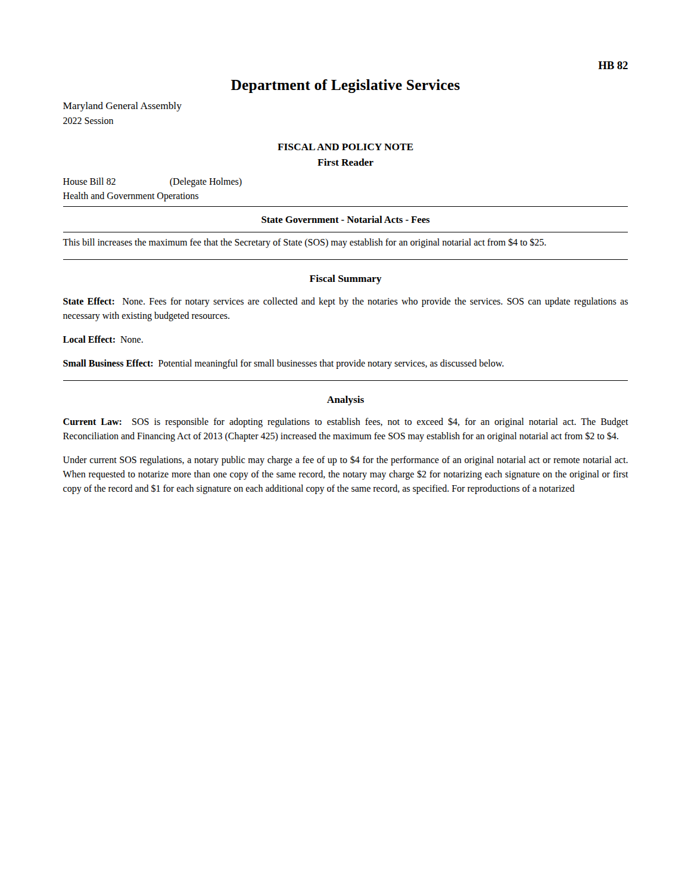HB 82
Department of Legislative Services
Maryland General Assembly
2022 Session
FISCAL AND POLICY NOTE
First Reader
House Bill 82 (Delegate Holmes)
Health and Government Operations
State Government - Notarial Acts - Fees
This bill increases the maximum fee that the Secretary of State (SOS) may establish for an original notarial act from $4 to $25.
Fiscal Summary
State Effect: None. Fees for notary services are collected and kept by the notaries who provide the services. SOS can update regulations as necessary with existing budgeted resources.
Local Effect: None.
Small Business Effect: Potential meaningful for small businesses that provide notary services, as discussed below.
Analysis
Current Law: SOS is responsible for adopting regulations to establish fees, not to exceed $4, for an original notarial act. The Budget Reconciliation and Financing Act of 2013 (Chapter 425) increased the maximum fee SOS may establish for an original notarial act from $2 to $4.
Under current SOS regulations, a notary public may charge a fee of up to $4 for the performance of an original notarial act or remote notarial act. When requested to notarize more than one copy of the same record, the notary may charge $2 for notarizing each signature on the original or first copy of the record and $1 for each signature on each additional copy of the same record, as specified. For reproductions of a notarized